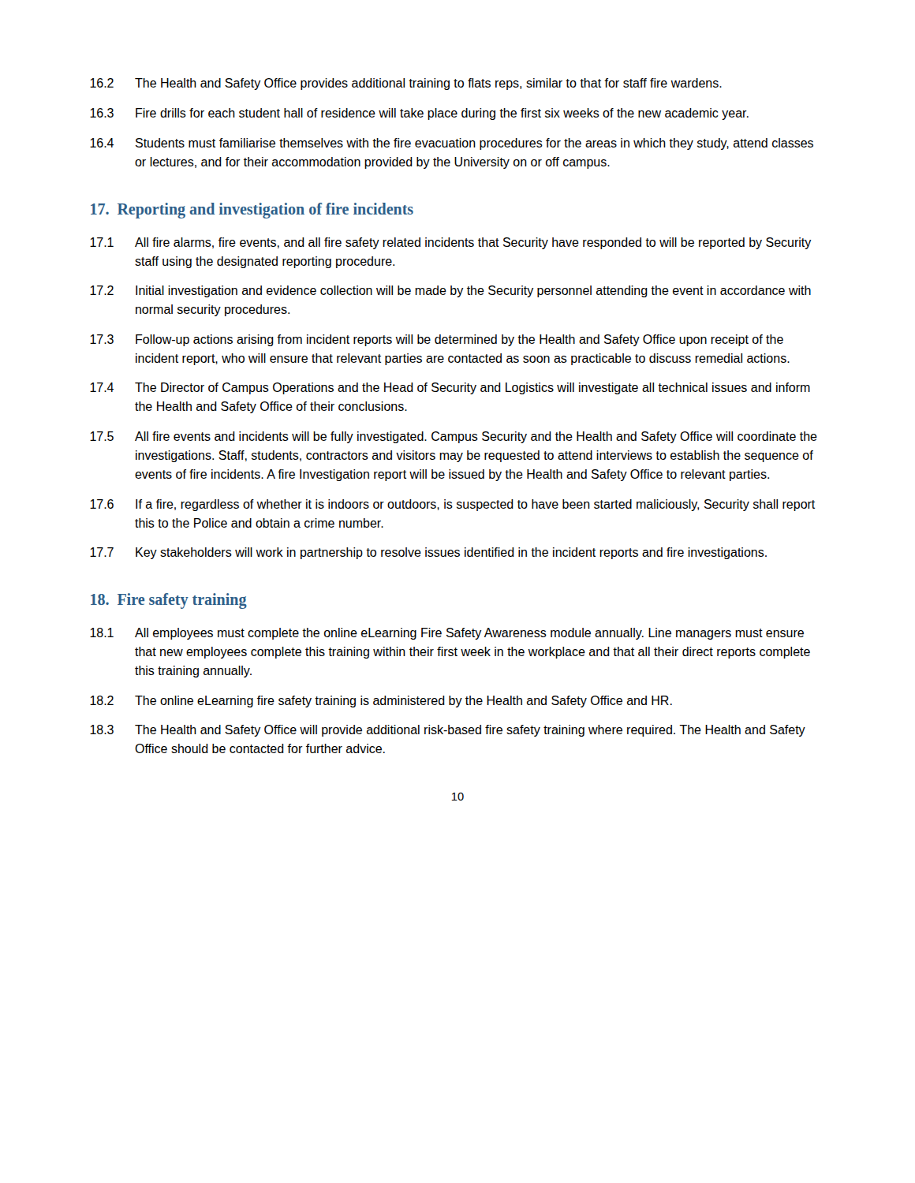16.2
The Health and Safety Office provides additional training to flats reps, similar to that for staff fire wardens.
16.3
Fire drills for each student hall of residence will take place during the first six weeks of the new academic year.
16.4
Students must familiarise themselves with the fire evacuation procedures for the areas in which they study, attend classes or lectures, and for their accommodation provided by the University on or off campus.
17. Reporting and investigation of fire incidents
17.1
All fire alarms, fire events, and all fire safety related incidents that Security have responded to will be reported by Security staff using the designated reporting procedure.
17.2
Initial investigation and evidence collection will be made by the Security personnel attending the event in accordance with normal security procedures.
17.3
Follow-up actions arising from incident reports will be determined by the Health and Safety Office upon receipt of the incident report, who will ensure that relevant parties are contacted as soon as practicable to discuss remedial actions.
17.4
The Director of Campus Operations and the Head of Security and Logistics will investigate all technical issues and inform the Health and Safety Office of their conclusions.
17.5
All fire events and incidents will be fully investigated. Campus Security and the Health and Safety Office will coordinate the investigations. Staff, students, contractors and visitors may be requested to attend interviews to establish the sequence of events of fire incidents. A fire Investigation report will be issued by the Health and Safety Office to relevant parties.
17.6
If a fire, regardless of whether it is indoors or outdoors, is suspected to have been started maliciously, Security shall report this to the Police and obtain a crime number.
17.7
Key stakeholders will work in partnership to resolve issues identified in the incident reports and fire investigations.
18. Fire safety training
18.1
All employees must complete the online eLearning Fire Safety Awareness module annually. Line managers must ensure that new employees complete this training within their first week in the workplace and that all their direct reports complete this training annually.
18.2
The online eLearning fire safety training is administered by the Health and Safety Office and HR.
18.3
The Health and Safety Office will provide additional risk-based fire safety training where required. The Health and Safety Office should be contacted for further advice.
10